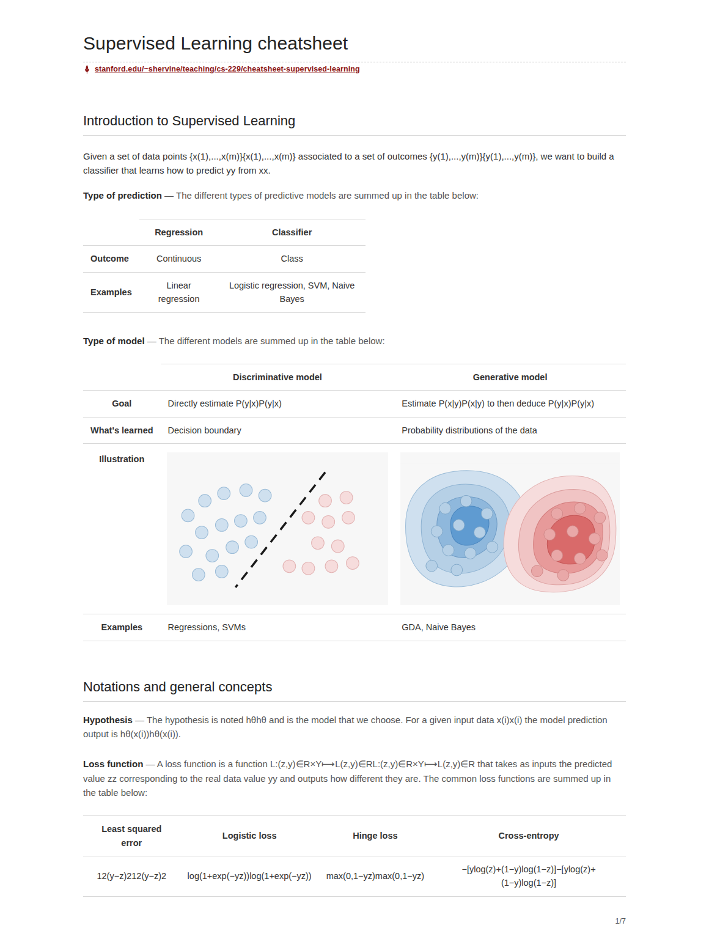Supervised Learning cheatsheet
stanford.edu/~shervine/teaching/cs-229/cheatsheet-supervised-learning
Introduction to Supervised Learning
Given a set of data points {x(1),...,x(m)}{x(1),...,x(m)} associated to a set of outcomes {y(1),...,y(m)}{y(1),...,y(m)}, we want to build a classifier that learns how to predict yy from xx.
Type of prediction — The different types of predictive models are summed up in the table below:
| | Regression | Classifier |
| --- | --- | --- |
| Outcome | Continuous | Class |
| Examples | Linear regression | Logistic regression, SVM, Naive Bayes |
Type of model — The different models are summed up in the table below:
| | Discriminative model | Generative model |
| --- | --- | --- |
| Goal | Directly estimate P(y/x)P(y/x) | Estimate P(x/y)P(x/y) to then deduce P(y/x)P(y/x) |
| What's learned | Decision boundary | Probability distributions of the data |
| Illustration | | |
| Examples | Regressions, SVMs | GDA, Naive Bayes |
Notations and general concepts
Hypothesis — The hypothesis is noted hθhθ and is the model that we choose. For a given input data x(i)x(i) the model prediction output is hθ(x(i))hθ(x(i)).
Loss function — A loss function is a function L:(z,y)∈R×Y⟼L(z,y)∈RL:(z,y)∈R×Y⟼L(z,y)∈R that takes as inputs the predicted value zz corresponding to the real data value yy and outputs how different they are. The common loss functions are summed up in the table below:
| Least squared error | Logistic loss | Hinge loss | Cross-entropy |
| --- | --- | --- | --- |
| 12(y−z)212(y−z)2 | log(1+exp(−yz))log(1+exp(−yz)) | max(0,1−yz)max(0,1−yz) | −[ylog(z)+(1−y)log(1−z)]−[ylog(z)+(1−y)log(1−z)] |
1/7